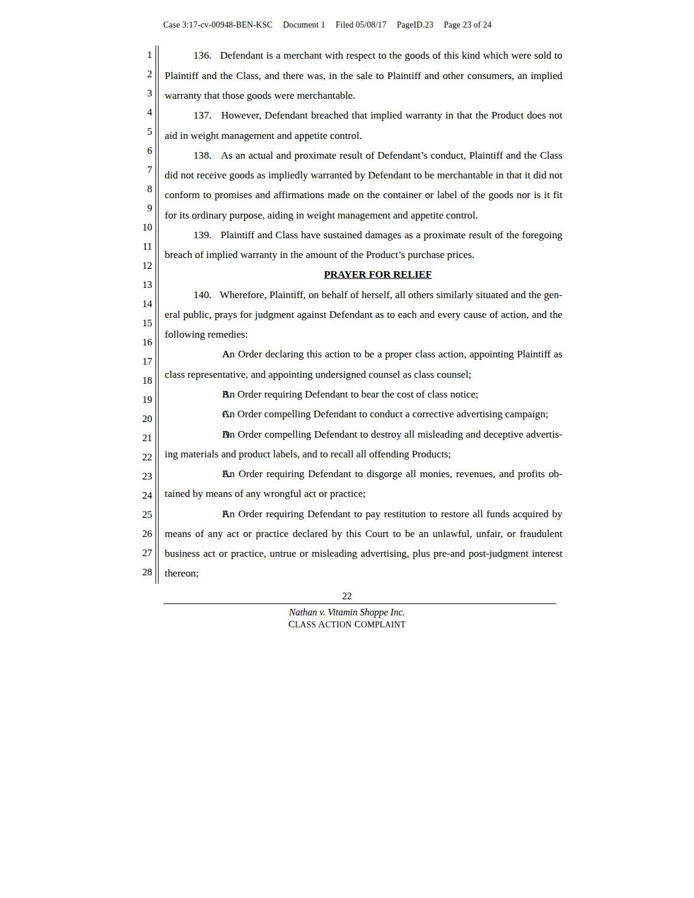Case 3:17-cv-00948-BEN-KSC Document 1 Filed 05/08/17 PageID.23 Page 23 of 24
1
2
3
4
5
6
7
8
9
10
11
12
13
14
15
16
17
18
19
20
21
22
23
24
25
26
27
28
136. Defendant is a merchant with respect to the goods of this kind which were sold to Plaintiff and the Class, and there was, in the sale to Plaintiff and other consumers, an implied warranty that those goods were merchantable.
137. However, Defendant breached that implied warranty in that the Product does not aid in weight management and appetite control.
138. As an actual and proximate result of Defendant’s conduct, Plaintiff and the Class did not receive goods as impliedly warranted by Defendant to be merchantable in that it did not conform to promises and affirmations made on the container or label of the goods nor is it fit for its ordinary purpose, aiding in weight management and appetite control.
139. Plaintiff and Class have sustained damages as a proximate result of the foregoing breach of implied warranty in the amount of the Product’s purchase prices.
PRAYER FOR RELIEF
140. Wherefore, Plaintiff, on behalf of herself, all others similarly situated and the general public, prays for judgment against Defendant as to each and every cause of action, and the following remedies:
A. An Order declaring this action to be a proper class action, appointing Plaintiff as class representative, and appointing undersigned counsel as class counsel;
B. An Order requiring Defendant to bear the cost of class notice;
C. An Order compelling Defendant to conduct a corrective advertising campaign;
D. An Order compelling Defendant to destroy all misleading and deceptive advertising materials and product labels, and to recall all offending Products;
E. An Order requiring Defendant to disgorge all monies, revenues, and profits obtained by means of any wrongful act or practice;
F. An Order requiring Defendant to pay restitution to restore all funds acquired by means of any act or practice declared by this Court to be an unlawful, unfair, or fraudulent business act or practice, untrue or misleading advertising, plus pre-and post-judgment interest thereon;
22
Nathan v. Vitamin Shoppe Inc.
CLASS ACTION COMPLAINT